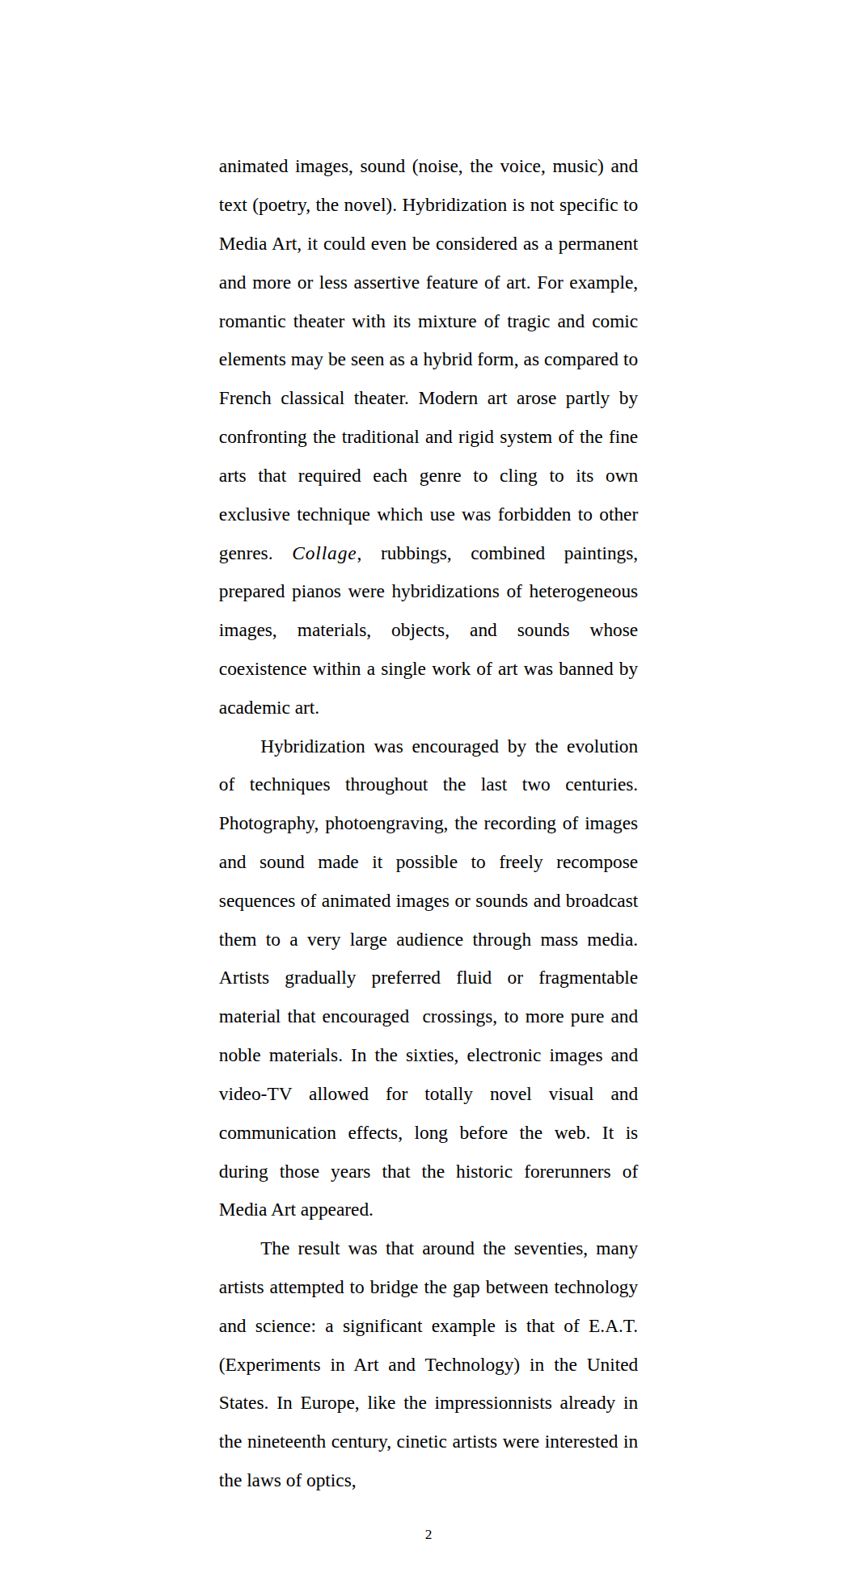animated images, sound (noise, the voice, music) and text (poetry, the novel). Hybridization is not specific to Media Art, it could even be considered as a permanent and more or less assertive feature of art. For example, romantic theater with its mixture of tragic and comic elements may be seen as a hybrid form, as compared to French classical theater. Modern art arose partly by confronting the traditional and rigid system of the fine arts that required each genre to cling to its own exclusive technique which use was forbidden to other genres. Collage, rubbings, combined paintings, prepared pianos were hybridizations of heterogeneous images, materials, objects, and sounds whose coexistence within a single work of art was banned by academic art.
Hybridization was encouraged by the evolution of techniques throughout the last two centuries. Photography, photoengraving, the recording of images and sound made it possible to freely recompose sequences of animated images or sounds and broadcast them to a very large audience through mass media. Artists gradually preferred fluid or fragmentable material that encouraged crossings, to more pure and noble materials. In the sixties, electronic images and video-TV allowed for totally novel visual and communication effects, long before the web. It is during those years that the historic forerunners of Media Art appeared.
The result was that around the seventies, many artists attempted to bridge the gap between technology and science: a significant example is that of E.A.T. (Experiments in Art and Technology) in the United States. In Europe, like the impressionnists already in the nineteenth century, cinetic artists were interested in the laws of optics,
2